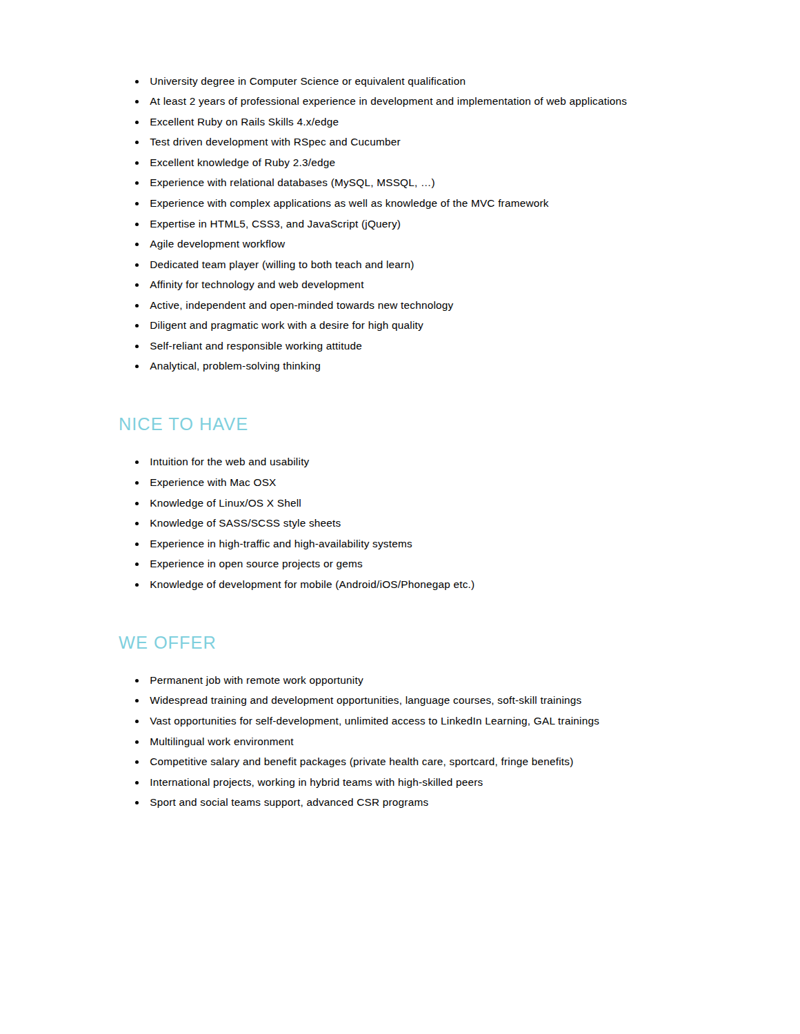University degree in Computer Science or equivalent qualification
At least 2 years of professional experience in development and implementation of web applications
Excellent Ruby on Rails Skills 4.x/edge
Test driven development with RSpec and Cucumber
Excellent knowledge of Ruby 2.3/edge
Experience with relational databases (MySQL, MSSQL, …)
Experience with complex applications as well as knowledge of the MVC framework
Expertise in HTML5, CSS3, and JavaScript (jQuery)
Agile development workflow
Dedicated team player (willing to both teach and learn)
Affinity for technology and web development
Active, independent and open-minded towards new technology
Diligent and pragmatic work with a desire for high quality
Self-reliant and responsible working attitude
Analytical, problem-solving thinking
NICE TO HAVE
Intuition for the web and usability
Experience with Mac OSX
Knowledge of Linux/OS X Shell
Knowledge of SASS/SCSS style sheets
Experience in high-traffic and high-availability systems
Experience in open source projects or gems
Knowledge of development for mobile (Android/iOS/Phonegap etc.)
WE OFFER
Permanent job with remote work opportunity
Widespread training and development opportunities, language courses, soft-skill trainings
Vast opportunities for self-development, unlimited access to LinkedIn Learning, GAL trainings
Multilingual work environment
Competitive salary and benefit packages (private health care, sportcard, fringe benefits)
International projects, working in hybrid teams with high-skilled peers
Sport and social teams support, advanced CSR programs